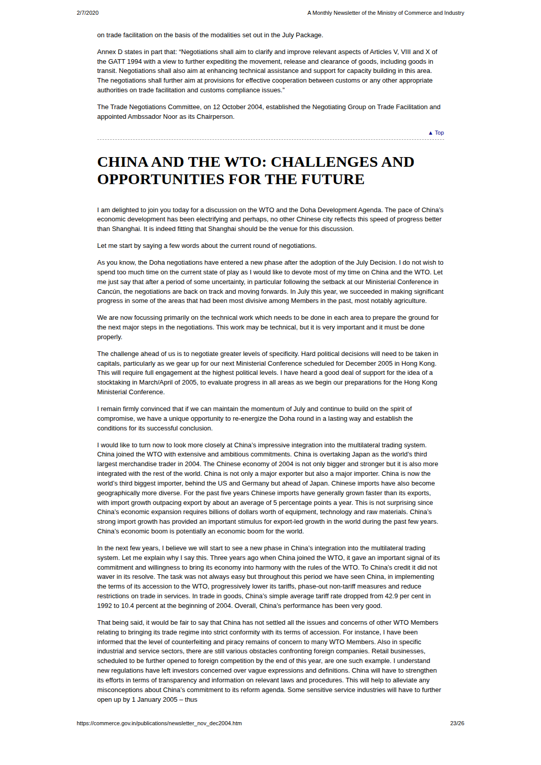2/7/2020 A Monthly Newsletter of the Ministry of Commerce and Industry
on trade facilitation on the basis of the modalities set out in the July Package.
Annex D states in part that: “Negotiations shall aim to clarify and improve relevant aspects of Articles V, VIII and X of the GATT 1994 with a view to further expediting the movement, release and clearance of goods, including goods in transit. Negotiations shall also aim at enhancing technical assistance and support for capacity building in this area. The negotiations shall further aim at provisions for effective cooperation between customs or any other appropriate authorities on trade facilitation and customs compliance issues.”
The Trade Negotiations Committee, on 12 October 2004, established the Negotiating Group on Trade Facilitation and appointed Ambssador Noor as its Chairperson.
▲ Top
CHINA AND THE WTO: CHALLENGES AND OPPORTUNITIES FOR THE FUTURE
I am delighted to join you today for a discussion on the WTO and the Doha Development Agenda. The pace of China’s economic development has been electrifying and perhaps, no other Chinese city reflects this speed of progress better than Shanghai. It is indeed fitting that Shanghai should be the venue for this discussion.
Let me start by saying a few words about the current round of negotiations.
As you know, the Doha negotiations have entered a new phase after the adoption of the July Decision. I do not wish to spend too much time on the current state of play as I would like to devote most of my time on China and the WTO. Let me just say that after a period of some uncertainty, in particular following the setback at our Ministerial Conference in Cancún, the negotiations are back on track and moving forwards. In July this year, we succeeded in making significant progress in some of the areas that had been most divisive among Members in the past, most notably agriculture.
We are now focussing primarily on the technical work which needs to be done in each area to prepare the ground for the next major steps in the negotiations. This work may be technical, but it is very important and it must be done properly.
The challenge ahead of us is to negotiate greater levels of specificity. Hard political decisions will need to be taken in capitals, particularly as we gear up for our next Ministerial Conference scheduled for December 2005 in Hong Kong. This will require full engagement at the highest political levels. I have heard a good deal of support for the idea of a stocktaking in March/April of 2005, to evaluate progress in all areas as we begin our preparations for the Hong Kong Ministerial Conference.
I remain firmly convinced that if we can maintain the momentum of July and continue to build on the spirit of compromise, we have a unique opportunity to re-energize the Doha round in a lasting way and establish the conditions for its successful conclusion.
I would like to turn now to look more closely at China’s impressive integration into the multilateral trading system. China joined the WTO with extensive and ambitious commitments. China is overtaking Japan as the world’s third largest merchandise trader in 2004. The Chinese economy of 2004 is not only bigger and stronger but it is also more integrated with the rest of the world. China is not only a major exporter but also a major importer. China is now the world’s third biggest importer, behind the US and Germany but ahead of Japan. Chinese imports have also become geographically more diverse. For the past five years Chinese imports have generally grown faster than its exports, with import growth outpacing export by about an average of 5 percentage points a year. This is not surprising since China’s economic expansion requires billions of dollars worth of equipment, technology and raw materials. China’s strong import growth has provided an important stimulus for export-led growth in the world during the past few years. China’s economic boom is potentially an economic boom for the world.
In the next few years, I believe we will start to see a new phase in China’s integration into the multilateral trading system. Let me explain why I say this. Three years ago when China joined the WTO, it gave an important signal of its commitment and willingness to bring its economy into harmony with the rules of the WTO. To China’s credit it did not waver in its resolve. The task was not always easy but throughout this period we have seen China, in implementing the terms of its accession to the WTO, progressively lower its tariffs, phase-out non-tariff measures and reduce restrictions on trade in services. In trade in goods, China’s simple average tariff rate dropped from 42.9 per cent in 1992 to 10.4 percent at the beginning of 2004. Overall, China’s performance has been very good.
That being said, it would be fair to say that China has not settled all the issues and concerns of other WTO Members relating to bringing its trade regime into strict conformity with its terms of accession. For instance, I have been informed that the level of counterfeiting and piracy remains of concern to many WTO Members. Also in specific industrial and service sectors, there are still various obstacles confronting foreign companies. Retail businesses, scheduled to be further opened to foreign competition by the end of this year, are one such example. I understand new regulations have left investors concerned over vague expressions and definitions. China will have to strengthen its efforts in terms of transparency and information on relevant laws and procedures. This will help to alleviate any misconceptions about China’s commitment to its reform agenda. Some sensitive service industries will have to further open up by 1 January 2005 – thus
https://commerce.gov.in/publications/newsletter_nov_dec2004.htm 23/26